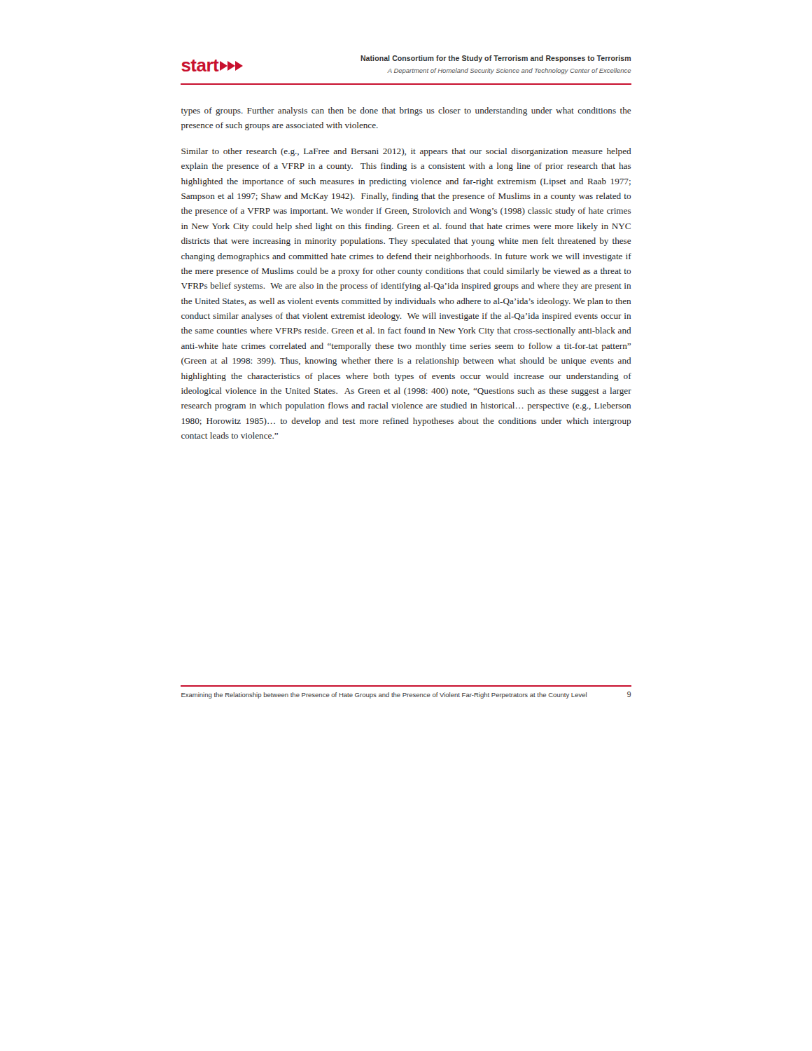start
National Consortium for the Study of Terrorism and Responses to Terrorism
A Department of Homeland Security Science and Technology Center of Excellence
types of groups. Further analysis can then be done that brings us closer to understanding under what conditions the presence of such groups are associated with violence.
Similar to other research (e.g., LaFree and Bersani 2012), it appears that our social disorganization measure helped explain the presence of a VFRP in a county. This finding is a consistent with a long line of prior research that has highlighted the importance of such measures in predicting violence and far-right extremism (Lipset and Raab 1977; Sampson et al 1997; Shaw and McKay 1942). Finally, finding that the presence of Muslims in a county was related to the presence of a VFRP was important. We wonder if Green, Strolovich and Wong’s (1998) classic study of hate crimes in New York City could help shed light on this finding. Green et al. found that hate crimes were more likely in NYC districts that were increasing in minority populations. They speculated that young white men felt threatened by these changing demographics and committed hate crimes to defend their neighborhoods. In future work we will investigate if the mere presence of Muslims could be a proxy for other county conditions that could similarly be viewed as a threat to VFRPs belief systems. We are also in the process of identifying al-Qa’ida inspired groups and where they are present in the United States, as well as violent events committed by individuals who adhere to al-Qa’ida’s ideology. We plan to then conduct similar analyses of that violent extremist ideology. We will investigate if the al-Qa’ida inspired events occur in the same counties where VFRPs reside. Green et al. in fact found in New York City that cross-sectionally anti-black and anti-white hate crimes correlated and “temporally these two monthly time series seem to follow a tit-for-tat pattern” (Green at al 1998: 399). Thus, knowing whether there is a relationship between what should be unique events and highlighting the characteristics of places where both types of events occur would increase our understanding of ideological violence in the United States. As Green et al (1998: 400) note, “Questions such as these suggest a larger research program in which population flows and racial violence are studied in historical… perspective (e.g., Lieberson 1980; Horowitz 1985)… to develop and test more refined hypotheses about the conditions under which intergroup contact leads to violence.”
Examining the Relationship between the Presence of Hate Groups and the Presence of Violent Far-Right Perpetrators at the County Level
9